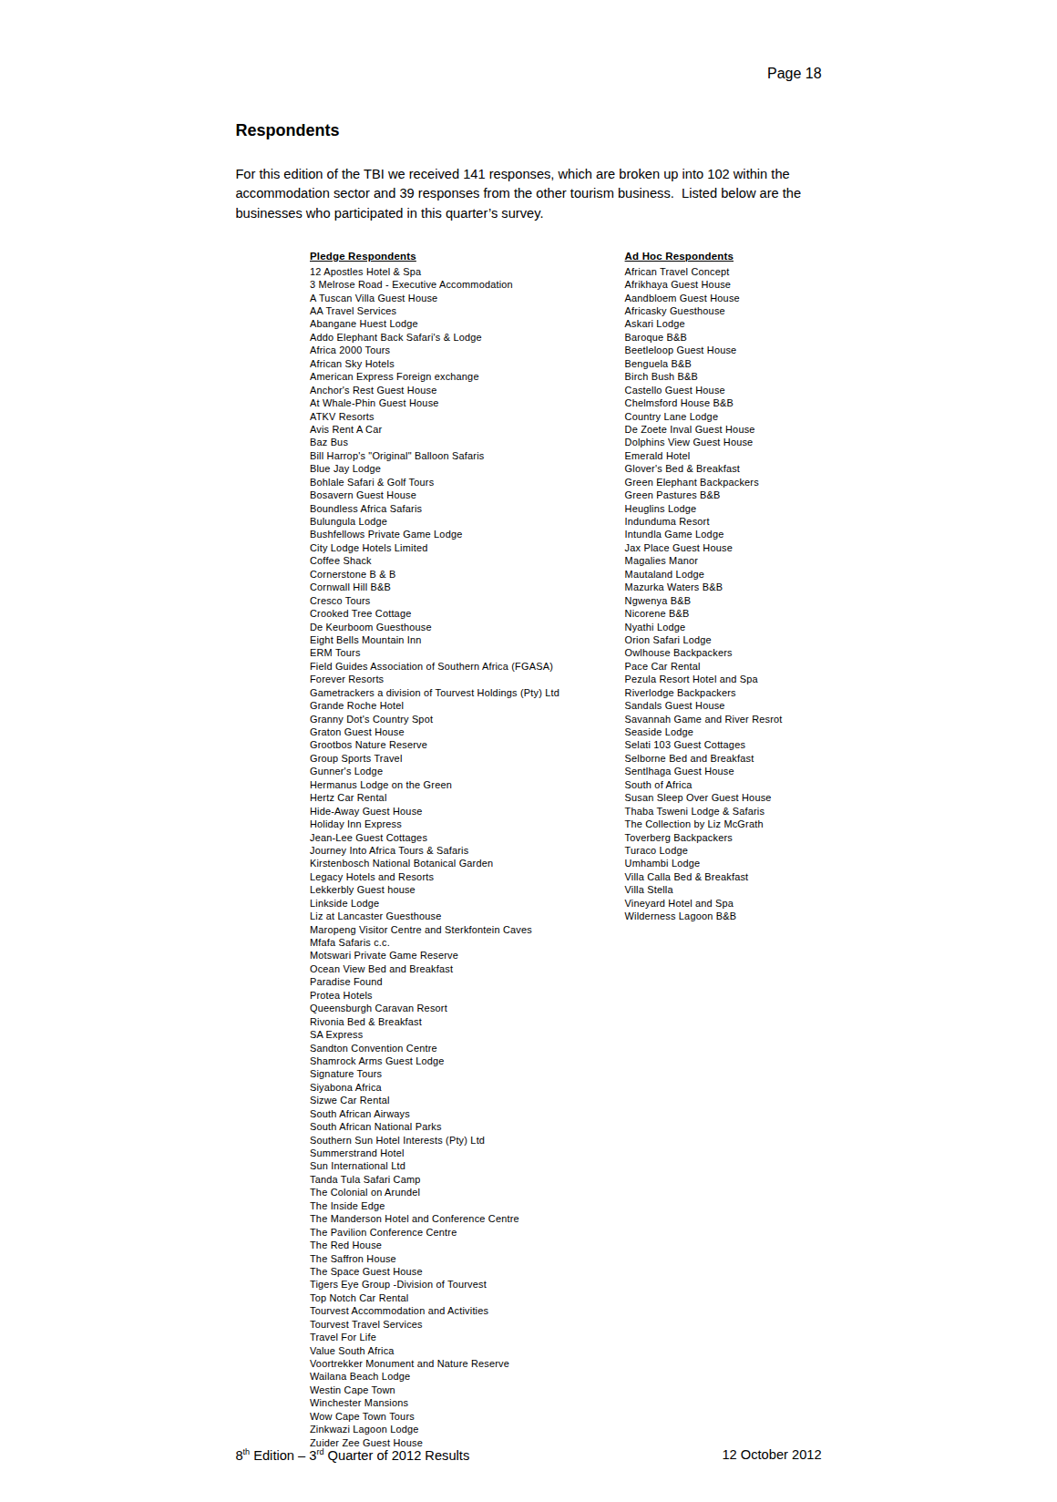Page 18
Respondents
For this edition of the TBI we received 141 responses, which are broken up into 102 within the accommodation sector and 39 responses from the other tourism business. Listed below are the businesses who participated in this quarter’s survey.
Pledge Respondents
12 Apostles Hotel & Spa
3 Melrose Road - Executive Accommodation
A Tuscan Villa Guest House
AA Travel Services
Abangane Huest Lodge
Addo Elephant Back Safari's & Lodge
Africa 2000 Tours
African Sky Hotels
American Express Foreign exchange
Anchor's Rest Guest House
At Whale-Phin Guest House
ATKV Resorts
Avis Rent A Car
Baz Bus
Bill Harrop's "Original" Balloon Safaris
Blue Jay Lodge
Bohlale Safari & Golf Tours
Bosavern Guest House
Boundless Africa Safaris
Bulungula Lodge
Bushfellows Private Game Lodge
City Lodge Hotels Limited
Coffee Shack
Cornerstone B & B
Cornwall Hill B&B
Cresco Tours
Crooked Tree Cottage
De Keurboom Guesthouse
Eight Bells Mountain Inn
ERM Tours
Field Guides Association of Southern Africa (FGASA)
Forever Resorts
Gametrackers a division of Tourvest Holdings (Pty) Ltd
Grande Roche Hotel
Granny Dot's Country Spot
Graton Guest House
Grootbos Nature Reserve
Group Sports Travel
Gunner's Lodge
Hermanus Lodge on the Green
Hertz Car Rental
Hide-Away Guest House
Holiday Inn Express
Jean-Lee Guest Cottages
Journey Into Africa Tours & Safaris
Kirstenbosch National Botanical Garden
Legacy Hotels and Resorts
Lekkerbly Guest house
Linkside Lodge
Liz at Lancaster Guesthouse
Maropeng Visitor Centre and Sterkfontein Caves
Mfafa Safaris c.c.
Motswari Private Game Reserve
Ocean View Bed and Breakfast
Paradise Found
Protea Hotels
Queensburgh Caravan Resort
Rivonia Bed & Breakfast
SA Express
Sandton Convention Centre
Shamrock Arms Guest Lodge
Signature Tours
Siyabona Africa
Sizwe Car Rental
South African Airways
South African National Parks
Southern Sun Hotel Interests (Pty) Ltd
Summerstrand Hotel
Sun International Ltd
Tanda Tula Safari Camp
The Colonial on Arundel
The Inside Edge
The Manderson Hotel and Conference Centre
The Pavilion Conference Centre
The Red House
The Saffron House
The Space Guest House
Tigers Eye Group -Division of Tourvest
Top Notch Car Rental
Tourvest Accommodation and Activities
Tourvest Travel Services
Travel For Life
Value South Africa
Voortrekker Monument and Nature Reserve
Wailana Beach Lodge
Westin Cape Town
Winchester Mansions
Wow Cape Town Tours
Zinkwazi Lagoon Lodge
Zuider Zee Guest House
Ad Hoc Respondents
African Travel Concept
Afrikhaya Guest House
Aandbloem Guest House
Africasky Guesthouse
Askari Lodge
Baroque B&B
Beetleloop Guest House
Benguela B&B
Birch Bush B&B
Castello Guest House
Chelmsford House B&B
Country Lane Lodge
De Zoete Inval Guest House
Dolphins View Guest House
Emerald Hotel
Glover's Bed & Breakfast
Green Elephant Backpackers
Green Pastures B&B
Heuglins Lodge
Indunduma Resort
Intundla Game Lodge
Jax Place Guest House
Magalies Manor
Mautaland Lodge
Mazurka Waters B&B
Ngwenya B&B
Nicorene B&B
Nyathi Lodge
Orion Safari Lodge
Owlhouse Backpackers
Pace Car Rental
Pezula Resort Hotel and Spa
Riverlodge Backpackers
Sandals Guest House
Savannah Game and River Resrot
Seaside Lodge
Selati 103 Guest Cottages
Selborne Bed and Breakfast
Sentlhaga Guest House
South of Africa
Susan Sleep Over Guest House
Thaba Tsweni Lodge & Safaris
The Collection by Liz McGrath
Toverberg Backpackers
Turaco Lodge
Umhambi Lodge
Villa Calla Bed & Breakfast
Villa Stella
Vineyard Hotel and Spa
Wilderness Lagoon B&B
8th Edition – 3rd Quarter of 2012 Results 12 October 2012